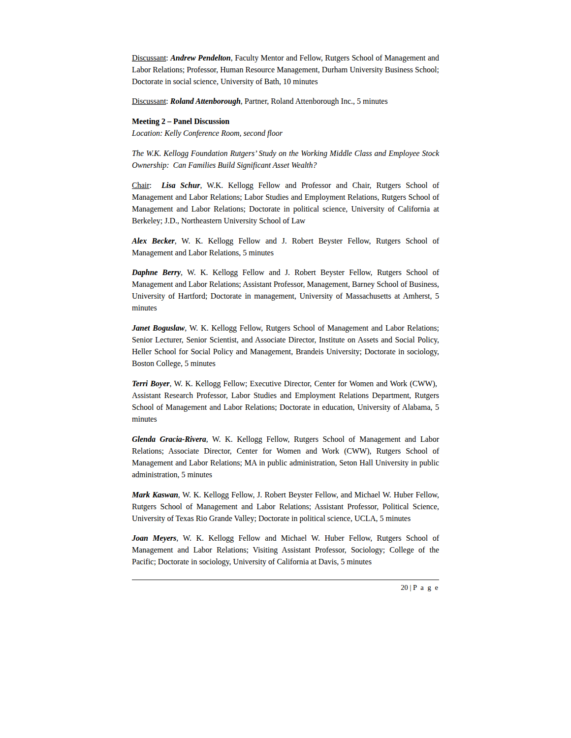Discussant: Andrew Pendelton, Faculty Mentor and Fellow, Rutgers School of Management and Labor Relations; Professor, Human Resource Management, Durham University Business School; Doctorate in social science, University of Bath, 10 minutes
Discussant: Roland Attenborough, Partner, Roland Attenborough Inc., 5 minutes
Meeting 2 – Panel Discussion
Location: Kelly Conference Room, second floor
The W.K. Kellogg Foundation Rutgers’ Study on the Working Middle Class and Employee Stock Ownership: Can Families Build Significant Asset Wealth?
Chair: Lisa Schur, W.K. Kellogg Fellow and Professor and Chair, Rutgers School of Management and Labor Relations; Labor Studies and Employment Relations, Rutgers School of Management and Labor Relations; Doctorate in political science, University of California at Berkeley; J.D., Northeastern University School of Law
Alex Becker, W. K. Kellogg Fellow and J. Robert Beyster Fellow, Rutgers School of Management and Labor Relations, 5 minutes
Daphne Berry, W. K. Kellogg Fellow and J. Robert Beyster Fellow, Rutgers School of Management and Labor Relations; Assistant Professor, Management, Barney School of Business, University of Hartford; Doctorate in management, University of Massachusetts at Amherst, 5 minutes
Janet Boguslaw, W. K. Kellogg Fellow, Rutgers School of Management and Labor Relations; Senior Lecturer, Senior Scientist, and Associate Director, Institute on Assets and Social Policy, Heller School for Social Policy and Management, Brandeis University; Doctorate in sociology, Boston College, 5 minutes
Terri Boyer, W. K. Kellogg Fellow; Executive Director, Center for Women and Work (CWW), Assistant Research Professor, Labor Studies and Employment Relations Department, Rutgers School of Management and Labor Relations; Doctorate in education, University of Alabama, 5 minutes
Glenda Gracia-Rivera, W. K. Kellogg Fellow, Rutgers School of Management and Labor Relations; Associate Director, Center for Women and Work (CWW), Rutgers School of Management and Labor Relations; MA in public administration, Seton Hall University in public administration, 5 minutes
Mark Kaswan, W. K. Kellogg Fellow, J. Robert Beyster Fellow, and Michael W. Huber Fellow, Rutgers School of Management and Labor Relations; Assistant Professor, Political Science, University of Texas Rio Grande Valley; Doctorate in political science, UCLA, 5 minutes
Joan Meyers, W. K. Kellogg Fellow and Michael W. Huber Fellow, Rutgers School of Management and Labor Relations; Visiting Assistant Professor, Sociology; College of the Pacific; Doctorate in sociology, University of California at Davis, 5 minutes
20 | P a g e